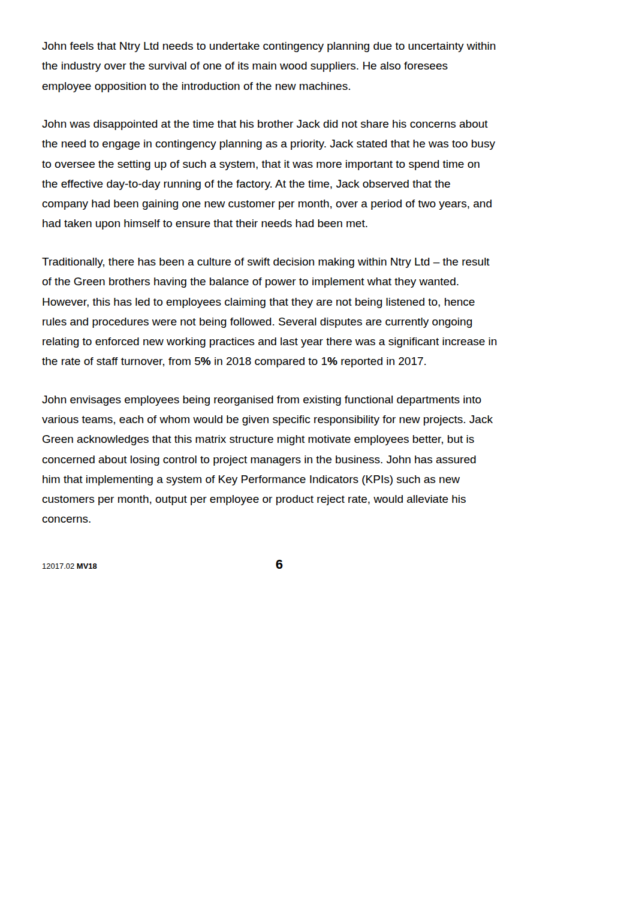John feels that Ntry Ltd needs to undertake contingency planning due to uncertainty within the industry over the survival of one of its main wood suppliers. He also foresees employee opposition to the introduction of the new machines.
John was disappointed at the time that his brother Jack did not share his concerns about the need to engage in contingency planning as a priority. Jack stated that he was too busy to oversee the setting up of such a system, that it was more important to spend time on the effective day-to-day running of the factory. At the time, Jack observed that the company had been gaining one new customer per month, over a period of two years, and had taken upon himself to ensure that their needs had been met.
Traditionally, there has been a culture of swift decision making within Ntry Ltd – the result of the Green brothers having the balance of power to implement what they wanted. However, this has led to employees claiming that they are not being listened to, hence rules and procedures were not being followed. Several disputes are currently ongoing relating to enforced new working practices and last year there was a significant increase in the rate of staff turnover, from 5% in 2018 compared to 1% reported in 2017.
John envisages employees being reorganised from existing functional departments into various teams, each of whom would be given specific responsibility for new projects. Jack Green acknowledges that this matrix structure might motivate employees better, but is concerned about losing control to project managers in the business. John has assured him that implementing a system of Key Performance Indicators (KPIs) such as new customers per month, output per employee or product reject rate, would alleviate his concerns.
12017.02 MV18
6